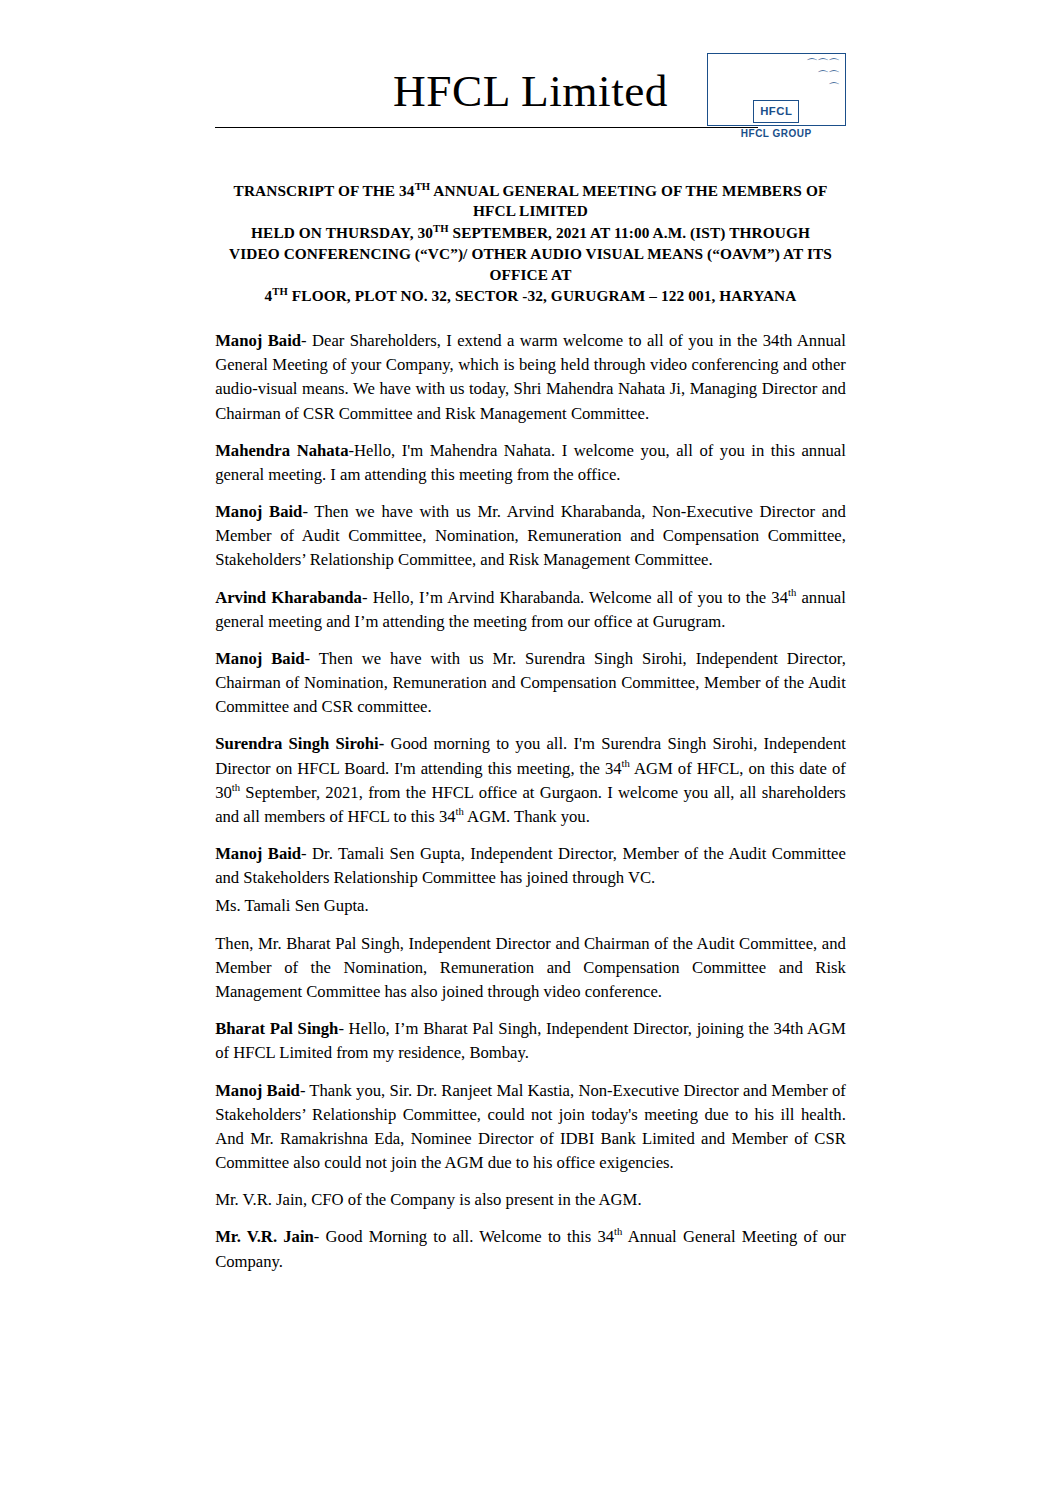⌒⌒⌒
⌒⌒
⌒
HFCL
HFCL GROUP
HFCL Limited
TRANSCRIPT OF THE 34TH ANNUAL GENERAL MEETING OF THE MEMBERS OF
HFCL LIMITED
HELD ON THURSDAY, 30TH SEPTEMBER, 2021 AT 11:00 A.M. (IST) THROUGH
VIDEO CONFERENCING (“VC”)/ OTHER AUDIO VISUAL MEANS (“OAVM”) AT ITS OFFICE AT
4TH FLOOR, PLOT NO. 32, SECTOR -32, GURUGRAM – 122 001, HARYANA
Manoj Baid- Dear Shareholders, I extend a warm welcome to all of you in the 34th Annual General Meeting of your Company, which is being held through video conferencing and other audio-visual means. We have with us today, Shri Mahendra Nahata Ji, Managing Director and Chairman of CSR Committee and Risk Management Committee.
Mahendra Nahata-Hello, I'm Mahendra Nahata. I welcome you, all of you in this annual general meeting. I am attending this meeting from the office.
Manoj Baid- Then we have with us Mr. Arvind Kharabanda, Non-Executive Director and Member of Audit Committee, Nomination, Remuneration and Compensation Committee, Stakeholders’ Relationship Committee, and Risk Management Committee.
Arvind Kharabanda- Hello, I’m Arvind Kharabanda. Welcome all of you to the 34th annual general meeting and I’m attending the meeting from our office at Gurugram.
Manoj Baid- Then we have with us Mr. Surendra Singh Sirohi, Independent Director, Chairman of Nomination, Remuneration and Compensation Committee, Member of the Audit Committee and CSR committee.
Surendra Singh Sirohi- Good morning to you all. I'm Surendra Singh Sirohi, Independent Director on HFCL Board. I'm attending this meeting, the 34th AGM of HFCL, on this date of 30th September, 2021, from the HFCL office at Gurgaon. I welcome you all, all shareholders and all members of HFCL to this 34th AGM. Thank you.
Manoj Baid- Dr. Tamali Sen Gupta, Independent Director, Member of the Audit Committee and Stakeholders Relationship Committee has joined through VC.
Ms. Tamali Sen Gupta.
Then, Mr. Bharat Pal Singh, Independent Director and Chairman of the Audit Committee, and Member of the Nomination, Remuneration and Compensation Committee and Risk Management Committee has also joined through video conference.
Bharat Pal Singh- Hello, I’m Bharat Pal Singh, Independent Director, joining the 34th AGM of HFCL Limited from my residence, Bombay.
Manoj Baid- Thank you, Sir. Dr. Ranjeet Mal Kastia, Non-Executive Director and Member of Stakeholders’ Relationship Committee, could not join today's meeting due to his ill health. And Mr. Ramakrishna Eda, Nominee Director of IDBI Bank Limited and Member of CSR Committee also could not join the AGM due to his office exigencies.
Mr. V.R. Jain, CFO of the Company is also present in the AGM.
Mr. V.R. Jain- Good Morning to all. Welcome to this 34th Annual General Meeting of our Company.